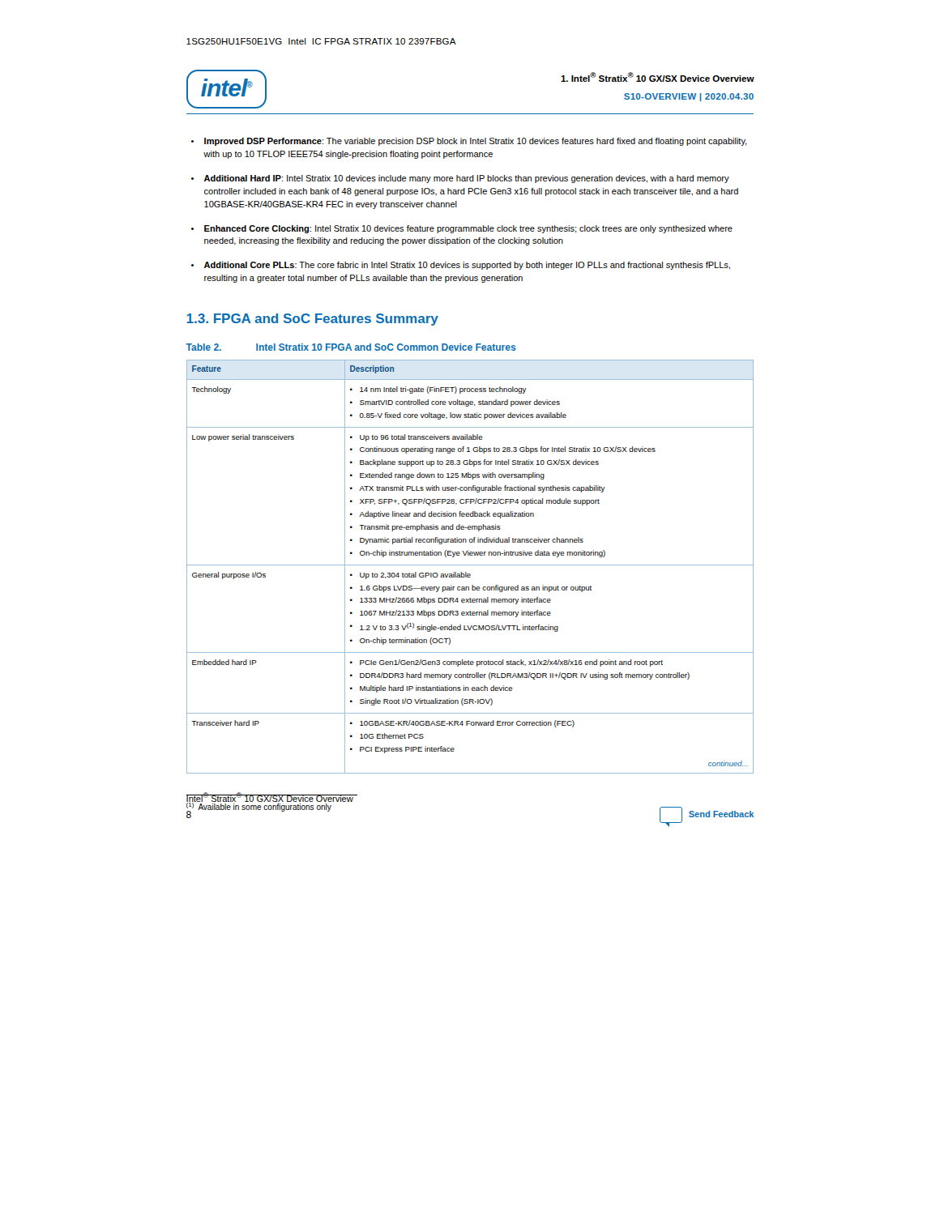1SG250HU1F50E1VG Intel IC FPGA STRATIX 10 2397FBGA
intel®
1. Intel® Stratix® 10 GX/SX Device Overview
S10-OVERVIEW | 2020.04.30
Improved DSP Performance: The variable precision DSP block in Intel Stratix 10 devices features hard fixed and floating point capability, with up to 10 TFLOP IEEE754 single-precision floating point performance
Additional Hard IP: Intel Stratix 10 devices include many more hard IP blocks than previous generation devices, with a hard memory controller included in each bank of 48 general purpose IOs, a hard PCIe Gen3 x16 full protocol stack in each transceiver tile, and a hard 10GBASE-KR/40GBASE-KR4 FEC in every transceiver channel
Enhanced Core Clocking: Intel Stratix 10 devices feature programmable clock tree synthesis; clock trees are only synthesized where needed, increasing the flexibility and reducing the power dissipation of the clocking solution
Additional Core PLLs: The core fabric in Intel Stratix 10 devices is supported by both integer IO PLLs and fractional synthesis fPLLs, resulting in a greater total number of PLLs available than the previous generation
1.3. FPGA and SoC Features Summary
Table 2.
Intel Stratix 10 FPGA and SoC Common Device Features
| Feature | Description |
| --- | --- |
| Technology | 14 nm Intel tri-gate (FinFET) process technology SmartVID controlled core voltage, standard power devices 0.85-V fixed core voltage, low static power devices available |
| Low power serial transceivers | Up to 96 total transceivers available Continuous operating range of 1 Gbps to 28.3 Gbps for Intel Stratix 10 GX/SX devices Backplane support up to 28.3 Gbps for Intel Stratix 10 GX/SX devices Extended range down to 125 Mbps with oversampling ATX transmit PLLs with user-configurable fractional synthesis capability XFP, SFP+, QSFP/QSFP28, CFP/CFP2/CFP4 optical module support Adaptive linear and decision feedback equalization Transmit pre-emphasis and de-emphasis Dynamic partial reconfiguration of individual transceiver channels On-chip instrumentation (Eye Viewer non-intrusive data eye monitoring) |
| General purpose I/Os | Up to 2,304 total GPIO available 1.6 Gbps LVDS—every pair can be configured as an input or output 1333 MHz/2666 Mbps DDR4 external memory interface 1067 MHz/2133 Mbps DDR3 external memory interface 1.2 V to 3.3 V (1) single-ended LVCMOS/LVTTL interfacing On-chip termination (OCT) |
| Embedded hard IP | PCIe Gen1/Gen2/Gen3 complete protocol stack, x1/x2/x4/x8/x16 end point and root port DDR4/DDR3 hard memory controller (RLDRAM3/QDR II+/QDR IV using soft memory controller) Multiple hard IP instantiations in each device Single Root I/O Virtualization (SR-IOV) |
| Transceiver hard IP | 10GBASE-KR/40GBASE-KR4 Forward Error Correction (FEC) 10G Ethernet PCS PCI Express PIPE interface continued... |
(1) Available in some configurations only
Intel® Stratix® 10 GX/SX Device Overview
8
Send Feedback